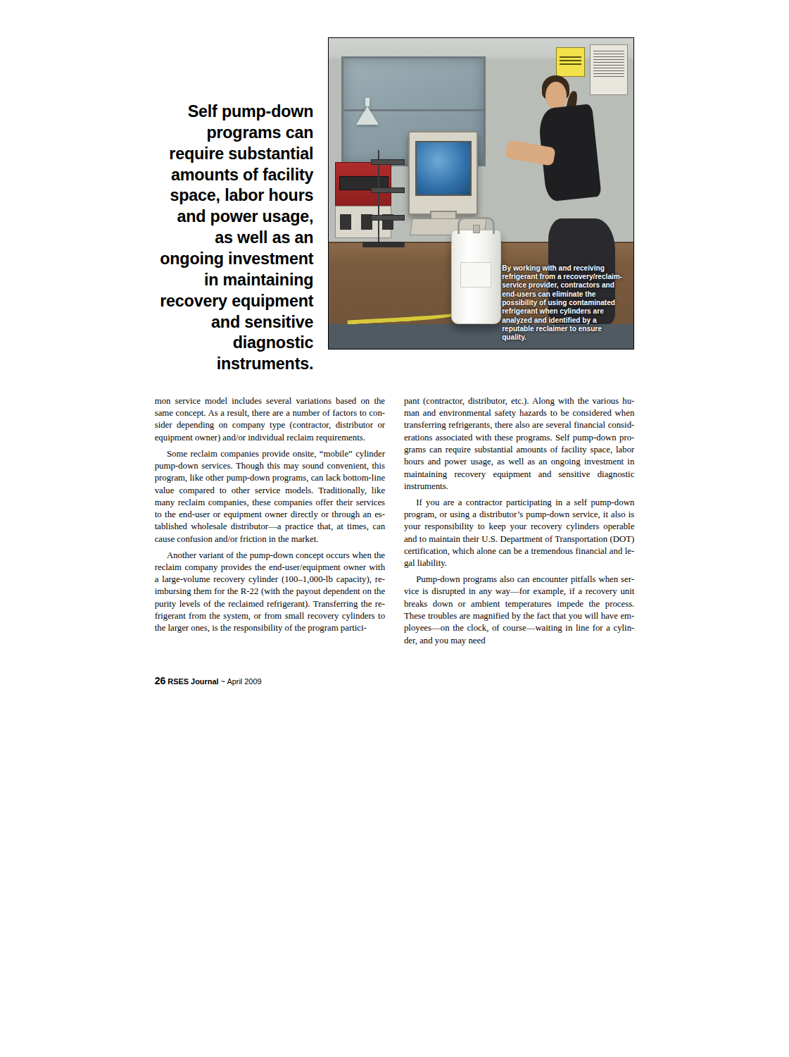Self pump-down programs can require substantial amounts of facility space, labor hours and power usage, as well as an ongoing investment in maintaining recovery equipment and sensitive diagnostic instruments.
By working with and receiving refrigerant from a recovery/reclaim-service provider, contractors and end-users can eliminate the possibility of using contaminated refrigerant when cylinders are analyzed and identified by a reputable reclaimer to ensure quality.
mon service model includes several variations based on the same concept. As a result, there are a number of factors to consider depending on company type (contractor, distributor or equipment owner) and/or individual reclaim requirements.
Some reclaim companies provide onsite, “mobile” cylinder pump-down services. Though this may sound convenient, this program, like other pump-down programs, can lack bottom-line value compared to other service models. Traditionally, like many reclaim companies, these companies offer their services to the end-user or equipment owner directly or through an established wholesale distributor—a practice that, at times, can cause confusion and/or friction in the market.
Another variant of the pump-down concept occurs when the reclaim company provides the end-user/equipment owner with a large-volume recovery cylinder (100–1,000-lb capacity), reimbursing them for the R-22 (with the payout dependent on the purity levels of the reclaimed refrigerant). Transferring the refrigerant from the system, or from small recovery cylinders to the larger ones, is the responsibility of the program partici-
pant (contractor, distributor, etc.). Along with the various human and environmental safety hazards to be considered when transferring refrigerants, there also are several financial considerations associated with these programs. Self pump-down programs can require substantial amounts of facility space, labor hours and power usage, as well as an ongoing investment in maintaining recovery equipment and sensitive diagnostic instruments.
If you are a contractor participating in a self pump-down program, or using a distributor’s pump-down service, it also is your responsibility to keep your recovery cylinders operable and to maintain their U.S. Department of Transportation (DOT) certification, which alone can be a tremendous financial and legal liability.
Pump-down programs also can encounter pitfalls when service is disrupted in any way—for example, if a recovery unit breaks down or ambient temperatures impede the process. These troubles are magnified by the fact that you will have employees—on the clock, of course—waiting in line for a cylinder, and you may need
26 RSES Journal ~ April 2009